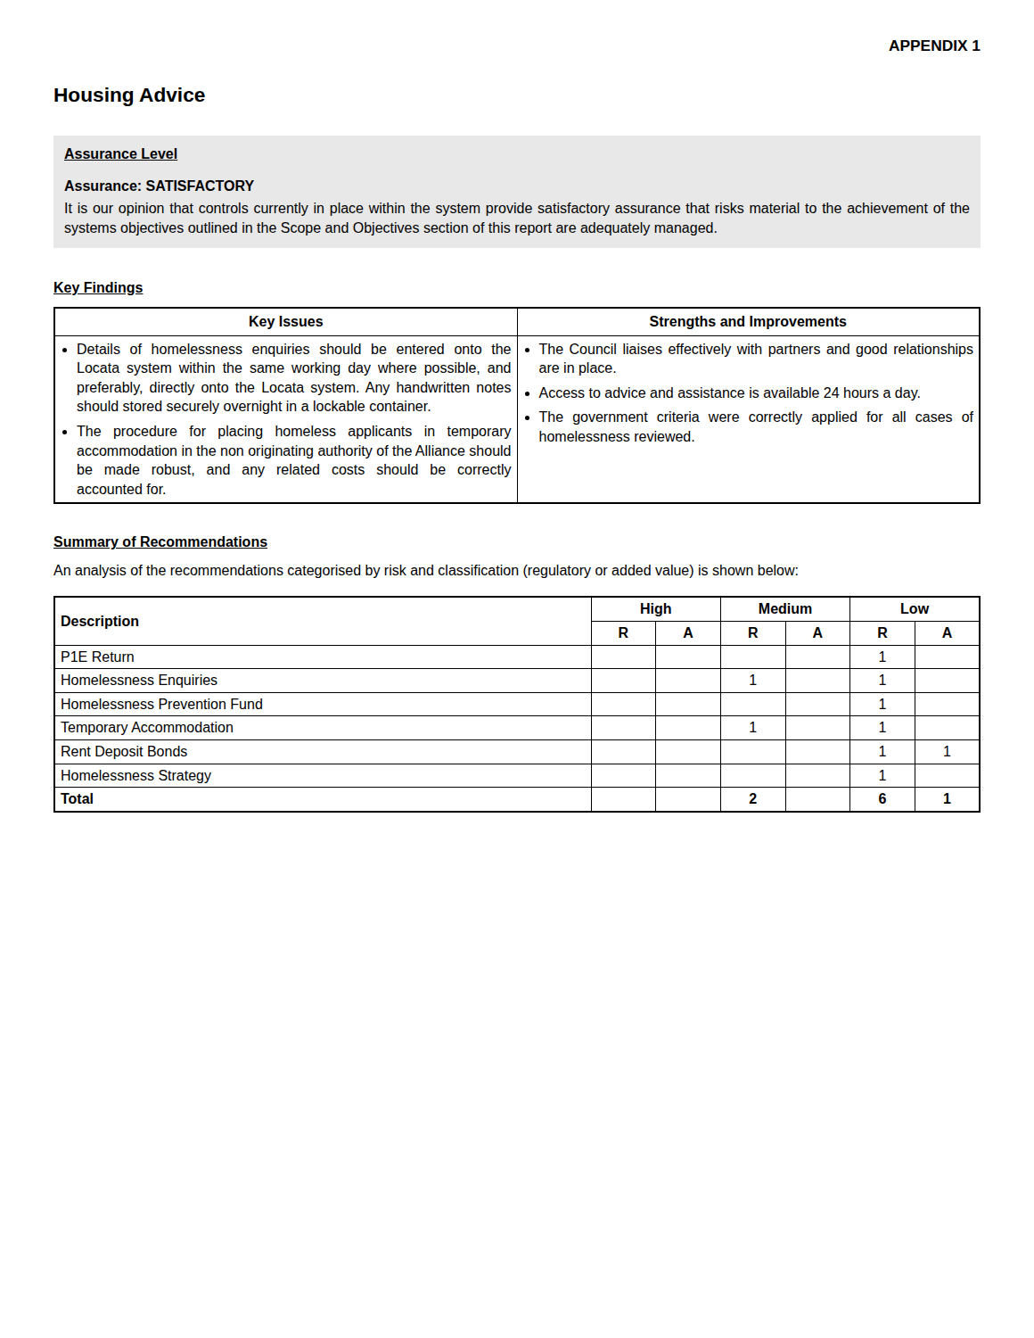APPENDIX 1
Housing Advice
Assurance Level
Assurance: SATISFACTORY
It is our opinion that controls currently in place within the system provide satisfactory assurance that risks material to the achievement of the systems objectives outlined in the Scope and Objectives section of this report are adequately managed.
Key Findings
| Key Issues | Strengths and Improvements |
| --- | --- |
| Details of homelessness enquiries should be entered onto the Locata system within the same working day where possible, and preferably, directly onto the Locata system. Any handwritten notes should stored securely overnight in a lockable container. The procedure for placing homeless applicants in temporary accommodation in the non originating authority of the Alliance should be made robust, and any related costs should be correctly accounted for. | The Council liaises effectively with partners and good relationships are in place. Access to advice and assistance is available 24 hours a day. The government criteria were correctly applied for all cases of homelessness reviewed. |
Summary of Recommendations
An analysis of the recommendations categorised by risk and classification (regulatory or added value) is shown below:
| Description | High | Medium | Low |
| --- | --- | --- | --- |
| R | A | R | A | R | A |
| P1E Return | | | | | 1 | |
| Homelessness Enquiries | | | 1 | | 1 | |
| Homelessness Prevention Fund | | | | | 1 | |
| Temporary Accommodation | | | 1 | | 1 | |
| Rent Deposit Bonds | | | | | 1 | 1 |
| Homelessness Strategy | | | | | 1 | |
| Total | | | 2 | | 6 | 1 |